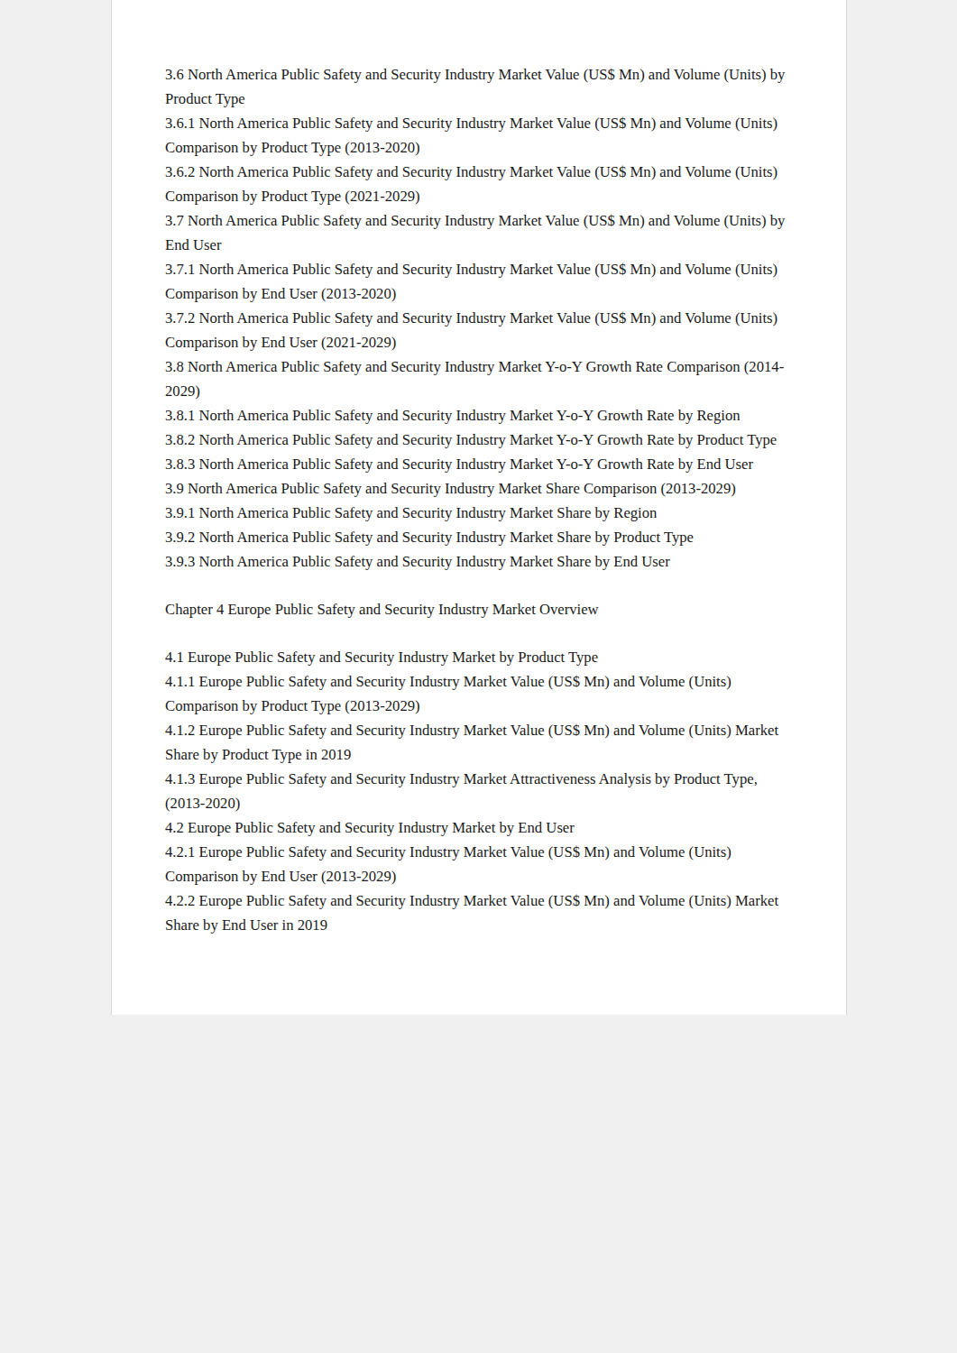3.6 North America Public Safety and Security Industry Market Value (US$ Mn) and Volume (Units) by Product Type
3.6.1 North America Public Safety and Security Industry Market Value (US$ Mn) and Volume (Units) Comparison by Product Type (2013-2020)
3.6.2 North America Public Safety and Security Industry Market Value (US$ Mn) and Volume (Units) Comparison by Product Type (2021-2029)
3.7 North America Public Safety and Security Industry Market Value (US$ Mn) and Volume (Units) by End User
3.7.1 North America Public Safety and Security Industry Market Value (US$ Mn) and Volume (Units) Comparison by End User (2013-2020)
3.7.2 North America Public Safety and Security Industry Market Value (US$ Mn) and Volume (Units) Comparison by End User (2021-2029)
3.8 North America Public Safety and Security Industry Market Y-o-Y Growth Rate Comparison (2014-2029)
3.8.1 North America Public Safety and Security Industry Market Y-o-Y Growth Rate by Region
3.8.2 North America Public Safety and Security Industry Market Y-o-Y Growth Rate by Product Type
3.8.3 North America Public Safety and Security Industry Market Y-o-Y Growth Rate by End User
3.9 North America Public Safety and Security Industry Market Share Comparison (2013-2029)
3.9.1 North America Public Safety and Security Industry Market Share by Region
3.9.2 North America Public Safety and Security Industry Market Share by Product Type
3.9.3 North America Public Safety and Security Industry Market Share by End User
Chapter 4 Europe Public Safety and Security Industry Market Overview
4.1 Europe Public Safety and Security Industry Market by Product Type
4.1.1 Europe Public Safety and Security Industry Market Value (US$ Mn) and Volume (Units) Comparison by Product Type (2013-2029)
4.1.2 Europe Public Safety and Security Industry Market Value (US$ Mn) and Volume (Units) Market Share by Product Type in 2019
4.1.3 Europe Public Safety and Security Industry Market Attractiveness Analysis by Product Type, (2013-2020)
4.2 Europe Public Safety and Security Industry Market by End User
4.2.1 Europe Public Safety and Security Industry Market Value (US$ Mn) and Volume (Units) Comparison by End User (2013-2029)
4.2.2 Europe Public Safety and Security Industry Market Value (US$ Mn) and Volume (Units) Market Share by End User in 2019